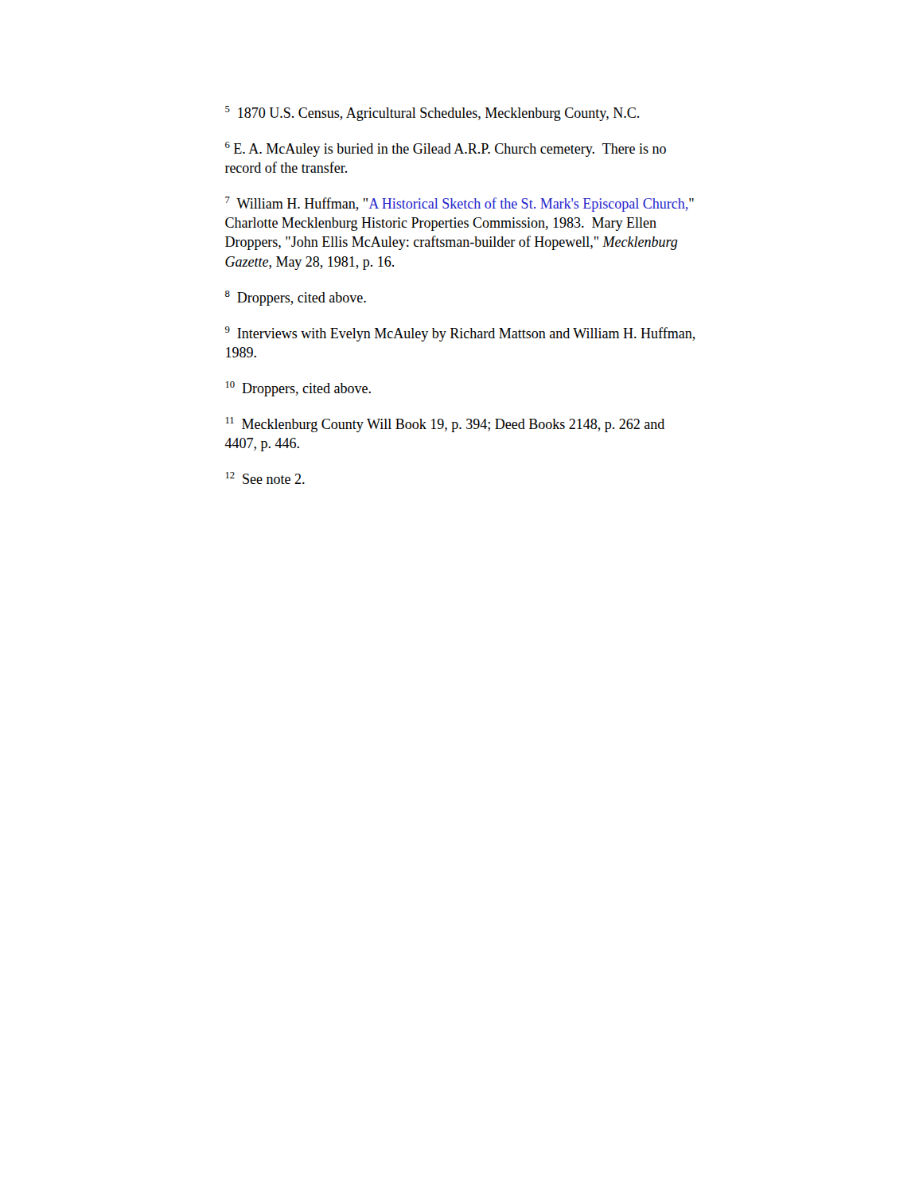5 1870 U.S. Census, Agricultural Schedules, Mecklenburg County, N.C.
6 E. A. McAuley is buried in the Gilead A.R.P. Church cemetery. There is no record of the transfer.
7 William H. Huffman, "A Historical Sketch of the St. Mark's Episcopal Church," Charlotte Mecklenburg Historic Properties Commission, 1983. Mary Ellen Droppers, "John Ellis McAuley: craftsman-builder of Hopewell," Mecklenburg Gazette, May 28, 1981, p. 16.
8 Droppers, cited above.
9 Interviews with Evelyn McAuley by Richard Mattson and William H. Huffman, 1989.
10 Droppers, cited above.
11 Mecklenburg County Will Book 19, p. 394; Deed Books 2148, p. 262 and 4407, p. 446.
12 See note 2.